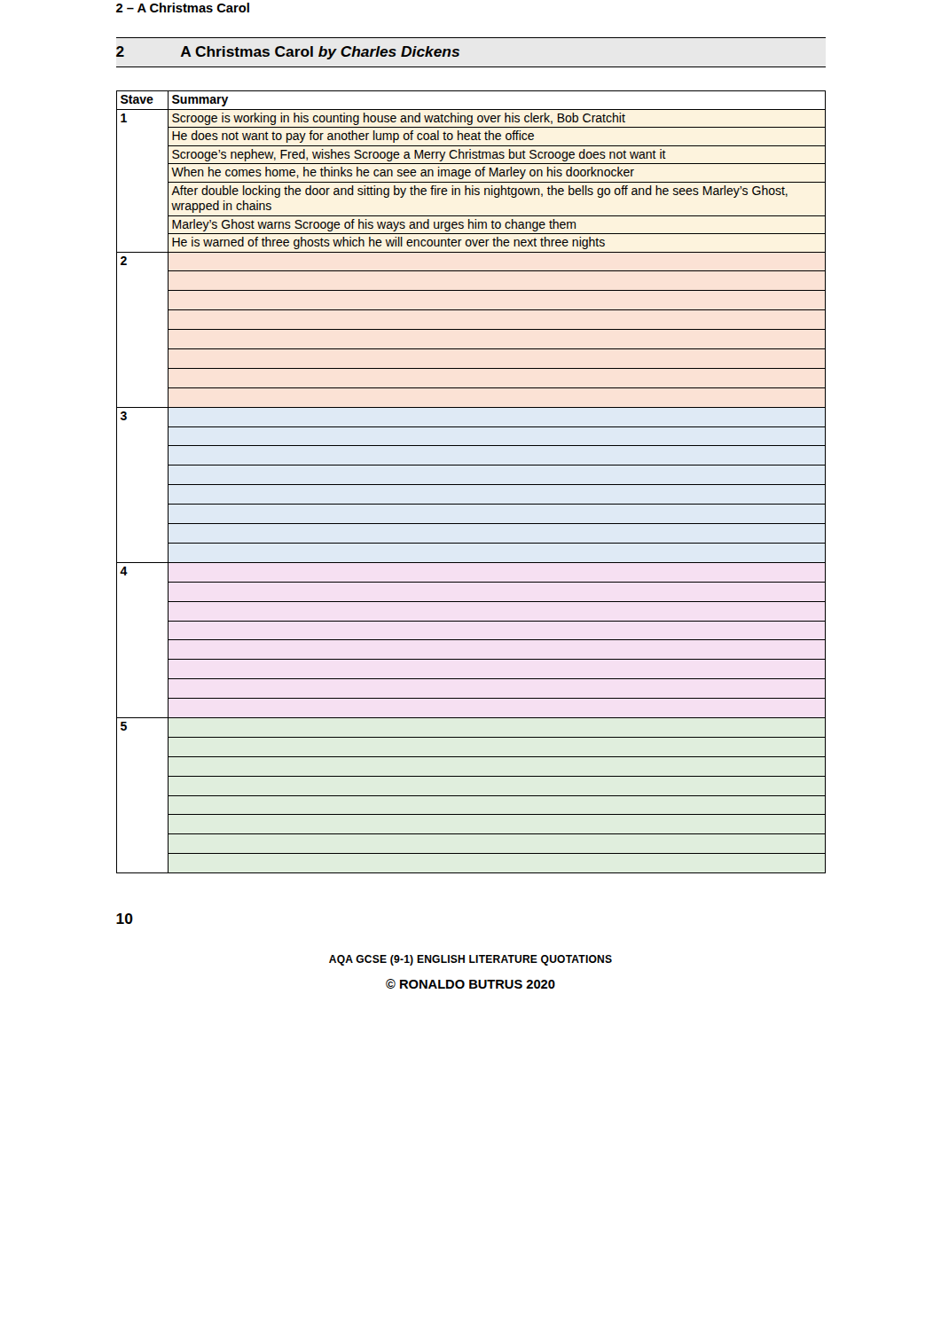2 – A Christmas Carol
| 2 | A Christmas Carol by Charles Dickens |
| Stave | Summary |
| --- | --- |
| 1 | Scrooge is working in his counting house and watching over his clerk, Bob Cratchit |
| He does not want to pay for another lump of coal to heat the office |
| Scrooge’s nephew, Fred, wishes Scrooge a Merry Christmas but Scrooge does not want it |
| When he comes home, he thinks he can see an image of Marley on his doorknocker |
| After double locking the door and sitting by the fire in his nightgown, the bells go off and he sees Marley’s Ghost, wrapped in chains |
| Marley’s Ghost warns Scrooge of his ways and urges him to change them |
| He is warned of three ghosts which he will encounter over the next three nights |
| 2 | |
| 3 | |
| 4 | |
| 5 | |
10
AQA GCSE (9-1) ENGLISH LITERATURE QUOTATIONS
© RONALDO BUTRUS 2020